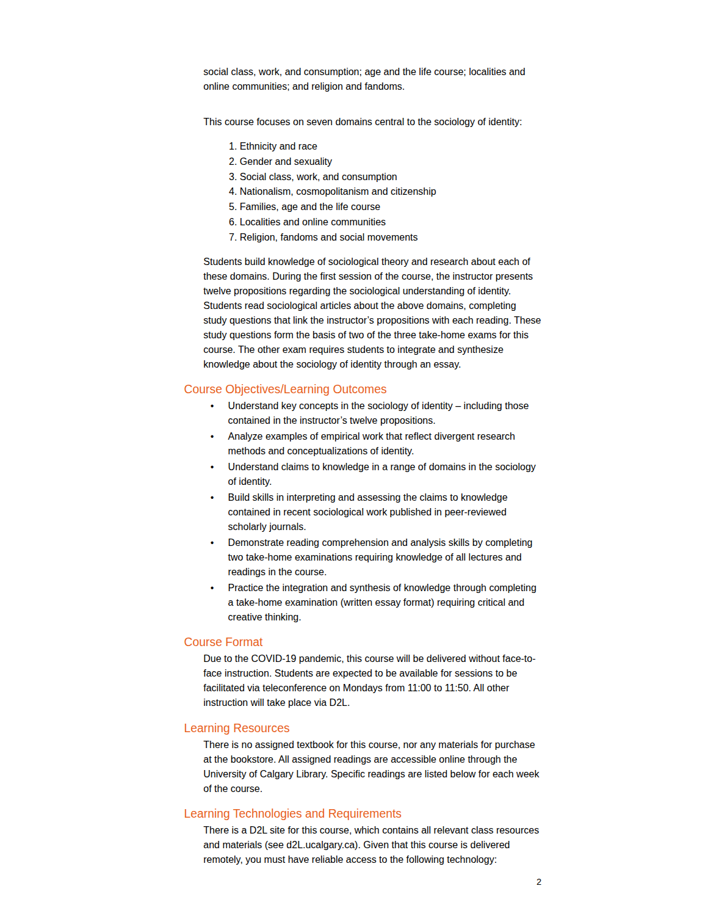social class, work, and consumption; age and the life course; localities and online communities; and religion and fandoms.
This course focuses on seven domains central to the sociology of identity:
Ethnicity and race
Gender and sexuality
Social class, work, and consumption
Nationalism, cosmopolitanism and citizenship
Families, age and the life course
Localities and online communities
Religion, fandoms and social movements
Students build knowledge of sociological theory and research about each of these domains. During the first session of the course, the instructor presents twelve propositions regarding the sociological understanding of identity. Students read sociological articles about the above domains, completing study questions that link the instructor’s propositions with each reading. These study questions form the basis of two of the three take-home exams for this course. The other exam requires students to integrate and synthesize knowledge about the sociology of identity through an essay.
Course Objectives/Learning Outcomes
Understand key concepts in the sociology of identity – including those contained in the instructor’s twelve propositions.
Analyze examples of empirical work that reflect divergent research methods and conceptualizations of identity.
Understand claims to knowledge in a range of domains in the sociology of identity.
Build skills in interpreting and assessing the claims to knowledge contained in recent sociological work published in peer-reviewed scholarly journals.
Demonstrate reading comprehension and analysis skills by completing two take-home examinations requiring knowledge of all lectures and readings in the course.
Practice the integration and synthesis of knowledge through completing a take-home examination (written essay format) requiring critical and creative thinking.
Course Format
Due to the COVID-19 pandemic, this course will be delivered without face-to-face instruction. Students are expected to be available for sessions to be facilitated via teleconference on Mondays from 11:00 to 11:50. All other instruction will take place via D2L.
Learning Resources
There is no assigned textbook for this course, nor any materials for purchase at the bookstore. All assigned readings are accessible online through the University of Calgary Library. Specific readings are listed below for each week of the course.
Learning Technologies and Requirements
There is a D2L site for this course, which contains all relevant class resources and materials (see d2L.ucalgary.ca). Given that this course is delivered remotely, you must have reliable access to the following technology:
2